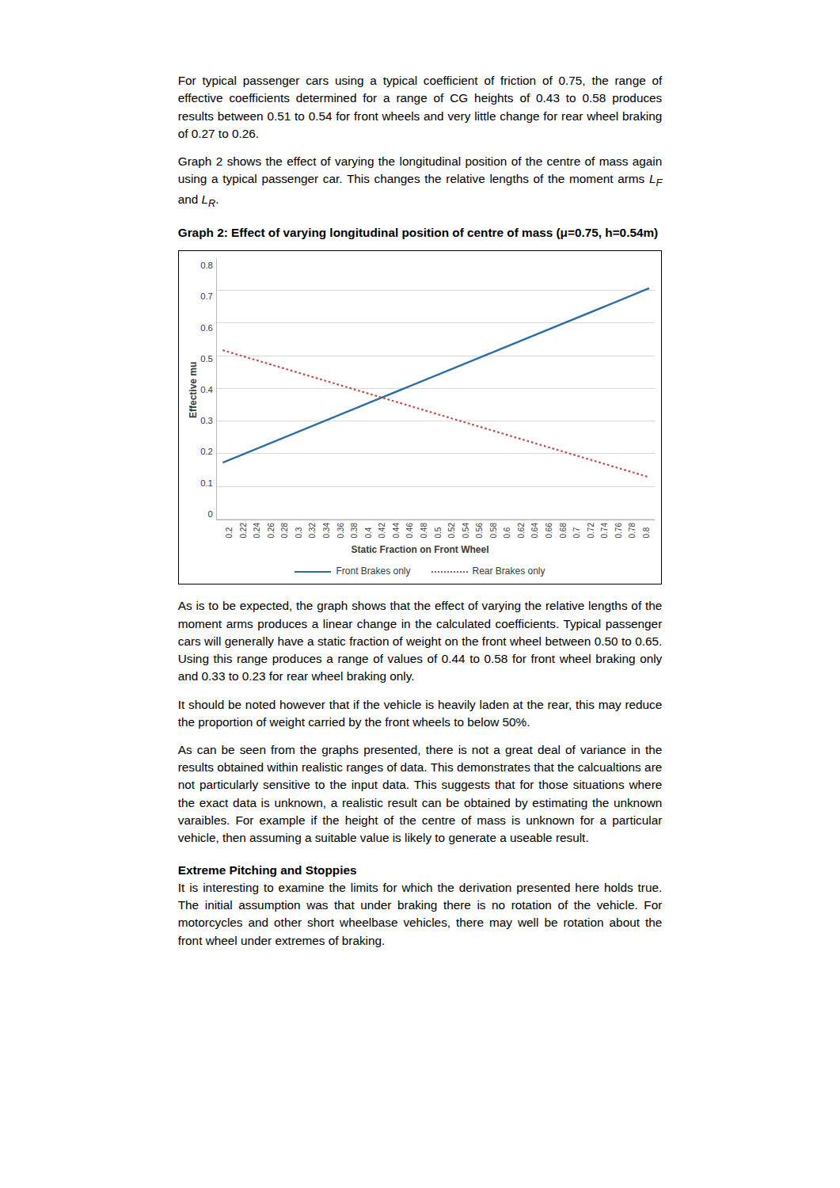For typical passenger cars using a typical coefficient of friction of 0.75, the range of effective coefficients determined for a range of CG heights of 0.43 to 0.58 produces results between 0.51 to 0.54 for front wheels and very little change for rear wheel braking of 0.27 to 0.26.
Graph 2 shows the effect of varying the longitudinal position of the centre of mass again using a typical passenger car. This changes the relative lengths of the moment arms LF and LR.
Graph 2: Effect of varying longitudinal position of centre of mass (μ=0.75, h=0.54m)
Effective mu
0.8
0.7
0.6
0.5
0.4
0.3
0.2
0.1
0
0.20.220.240.260.280.30.320.340.360.380.40.420.440.460.480.50.520.540.560.580.60.620.640.660.680.70.720.740.760.780.8
Static Fraction on Front Wheel
Front Brakes only
Rear Brakes only
As is to be expected, the graph shows that the effect of varying the relative lengths of the moment arms produces a linear change in the calculated coefficients. Typical passenger cars will generally have a static fraction of weight on the front wheel between 0.50 to 0.65. Using this range produces a range of values of 0.44 to 0.58 for front wheel braking only and 0.33 to 0.23 for rear wheel braking only.
It should be noted however that if the vehicle is heavily laden at the rear, this may reduce the proportion of weight carried by the front wheels to below 50%.
As can be seen from the graphs presented, there is not a great deal of variance in the results obtained within realistic ranges of data. This demonstrates that the calcualtions are not particularly sensitive to the input data. This suggests that for those situations where the exact data is unknown, a realistic result can be obtained by estimating the unknown varaibles. For example if the height of the centre of mass is unknown for a particular vehicle, then assuming a suitable value is likely to generate a useable result.
Extreme Pitching and Stoppies
It is interesting to examine the limits for which the derivation presented here holds true. The initial assumption was that under braking there is no rotation of the vehicle. For motorcycles and other short wheelbase vehicles, there may well be rotation about the front wheel under extremes of braking.